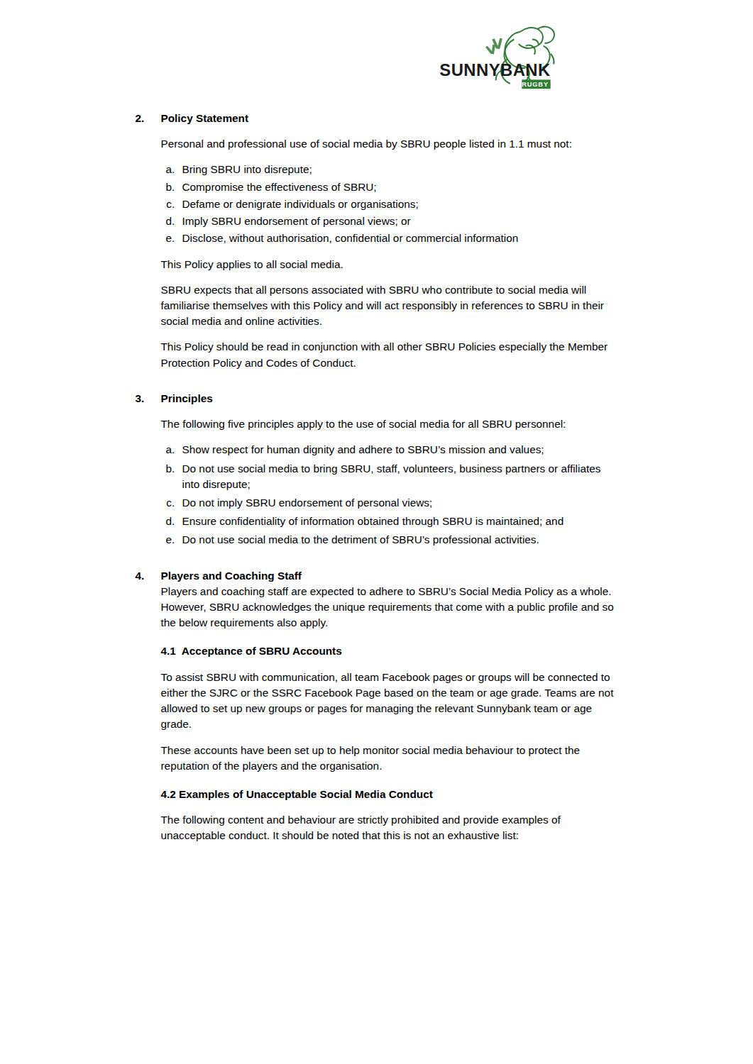SUNNYBANK RUGBY
2. Policy Statement
Personal and professional use of social media by SBRU people listed in 1.1 must not:
Bring SBRU into disrepute;
Compromise the effectiveness of SBRU;
Defame or denigrate individuals or organisations;
Imply SBRU endorsement of personal views; or
Disclose, without authorisation, confidential or commercial information
This Policy applies to all social media.
SBRU expects that all persons associated with SBRU who contribute to social media will familiarise themselves with this Policy and will act responsibly in references to SBRU in their social media and online activities.
This Policy should be read in conjunction with all other SBRU Policies especially the Member Protection Policy and Codes of Conduct.
3. Principles
The following five principles apply to the use of social media for all SBRU personnel:
Show respect for human dignity and adhere to SBRU’s mission and values;
Do not use social media to bring SBRU, staff, volunteers, business partners or affiliates into disrepute;
Do not imply SBRU endorsement of personal views;
Ensure confidentiality of information obtained through SBRU is maintained; and
Do not use social media to the detriment of SBRU’s professional activities.
4. Players and Coaching Staff
Players and coaching staff are expected to adhere to SBRU’s Social Media Policy as a whole. However, SBRU acknowledges the unique requirements that come with a public profile and so the below requirements also apply.
4.1 Acceptance of SBRU Accounts
To assist SBRU with communication, all team Facebook pages or groups will be connected to either the SJRC or the SSRC Facebook Page based on the team or age grade. Teams are not allowed to set up new groups or pages for managing the relevant Sunnybank team or age grade.
These accounts have been set up to help monitor social media behaviour to protect the reputation of the players and the organisation.
4.2 Examples of Unacceptable Social Media Conduct
The following content and behaviour are strictly prohibited and provide examples of unacceptable conduct. It should be noted that this is not an exhaustive list: